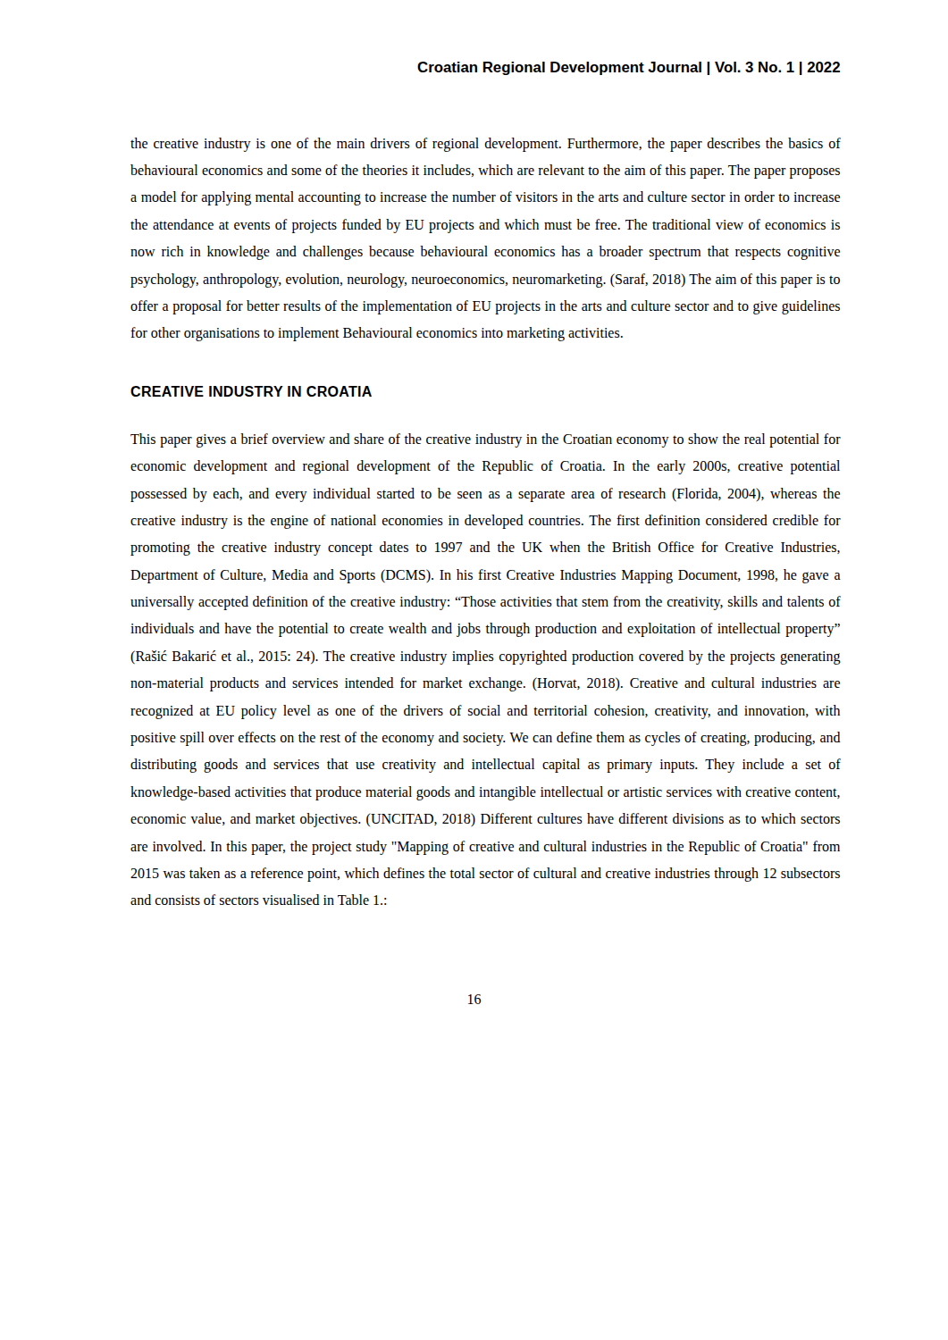Croatian Regional Development Journal | Vol. 3 No. 1 | 2022
the creative industry is one of the main drivers of regional development. Furthermore, the paper describes the basics of behavioural economics and some of the theories it includes, which are relevant to the aim of this paper. The paper proposes a model for applying mental accounting to increase the number of visitors in the arts and culture sector in order to increase the attendance at events of projects funded by EU projects and which must be free. The traditional view of economics is now rich in knowledge and challenges because behavioural economics has a broader spectrum that respects cognitive psychology, anthropology, evolution, neurology, neuroeconomics, neuromarketing. (Saraf, 2018) The aim of this paper is to offer a proposal for better results of the implementation of EU projects in the arts and culture sector and to give guidelines for other organisations to implement Behavioural economics into marketing activities.
Creative industry in Croatia
This paper gives a brief overview and share of the creative industry in the Croatian economy to show the real potential for economic development and regional development of the Republic of Croatia. In the early 2000s, creative potential possessed by each, and every individual started to be seen as a separate area of research (Florida, 2004), whereas the creative industry is the engine of national economies in developed countries. The first definition considered credible for promoting the creative industry concept dates to 1997 and the UK when the British Office for Creative Industries, Department of Culture, Media and Sports (DCMS). In his first Creative Industries Mapping Document, 1998, he gave a universally accepted definition of the creative industry: “Those activities that stem from the creativity, skills and talents of individuals and have the potential to create wealth and jobs through production and exploitation of intellectual property” (Rašić Bakarić et al., 2015: 24). The creative industry implies copyrighted production covered by the projects generating non-material products and services intended for market exchange. (Horvat, 2018). Creative and cultural industries are recognized at EU policy level as one of the drivers of social and territorial cohesion, creativity, and innovation, with positive spill over effects on the rest of the economy and society. We can define them as cycles of creating, producing, and distributing goods and services that use creativity and intellectual capital as primary inputs. They include a set of knowledge-based activities that produce material goods and intangible intellectual or artistic services with creative content, economic value, and market objectives. (UNCITAD, 2018) Different cultures have different divisions as to which sectors are involved. In this paper, the project study "Mapping of creative and cultural industries in the Republic of Croatia" from 2015 was taken as a reference point, which defines the total sector of cultural and creative industries through 12 subsectors and consists of sectors visualised in Table 1.:
16